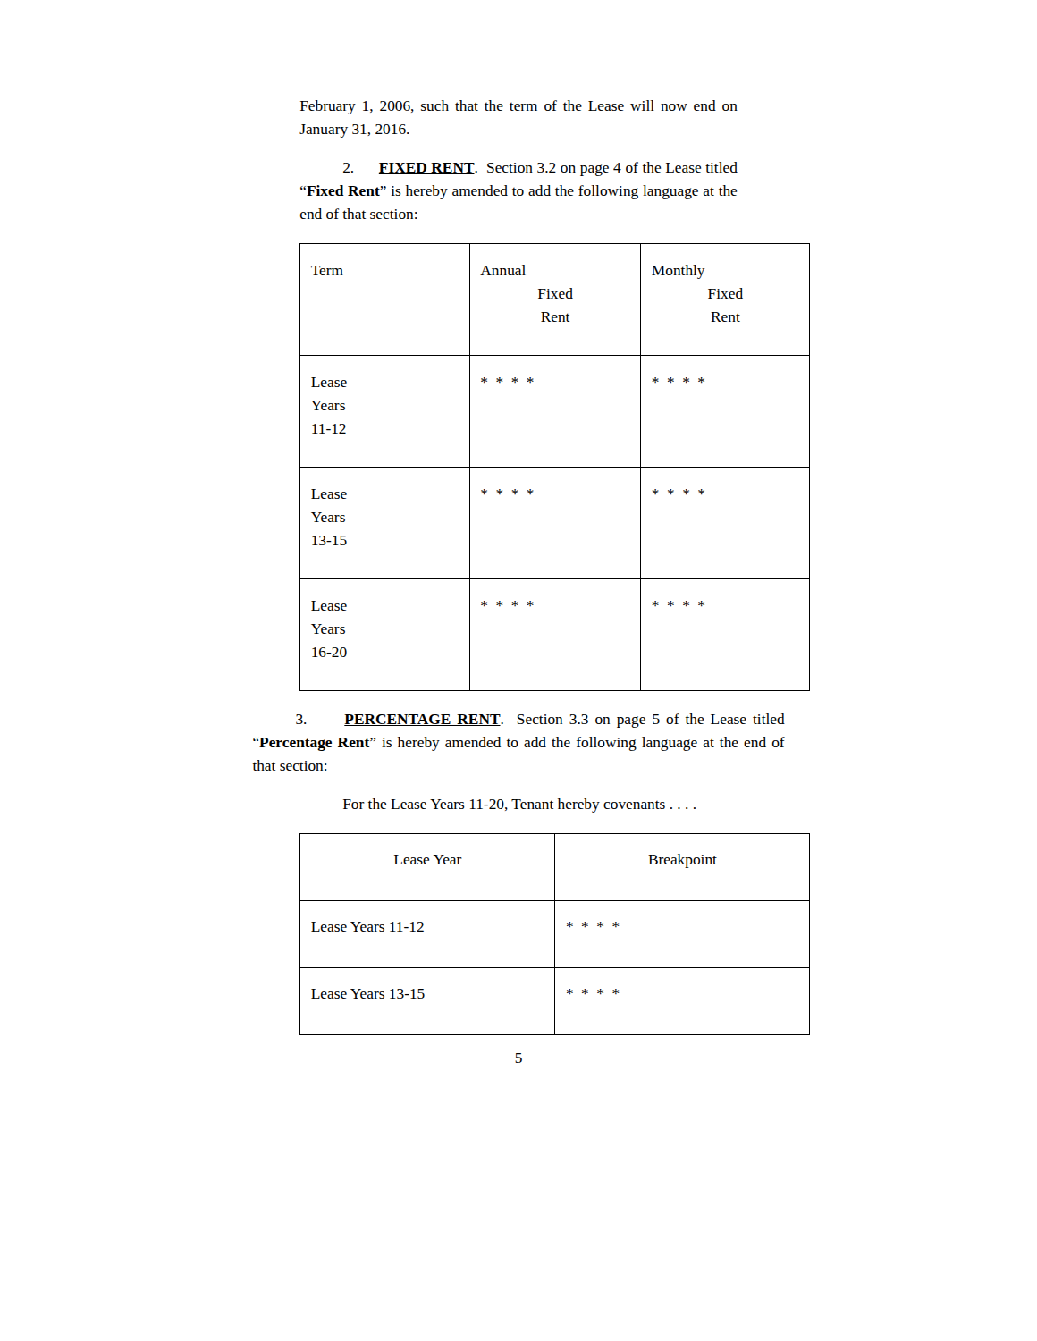February 1, 2006, such that the term of the Lease will now end on January 31, 2016.
2. FIXED RENT. Section 3.2 on page 4 of the Lease titled “Fixed Rent” is hereby amended to add the following language at the end of that section:
| Term | Annual Fixed Rent | Monthly Fixed Rent |
| Lease Years 11-12 | * * * * | * * * * |
| Lease Years 13-15 | * * * * | * * * * |
| Lease Years 16-20 | * * * * | * * * * |
3. PERCENTAGE RENT. Section 3.3 on page 5 of the Lease titled “Percentage Rent” is hereby amended to add the following language at the end of that section:
For the Lease Years 11-20, Tenant hereby covenants . . . .
| Lease Year | Breakpoint |
| Lease Years 11-12 | * * * * |
| Lease Years 13-15 | * * * * |
5